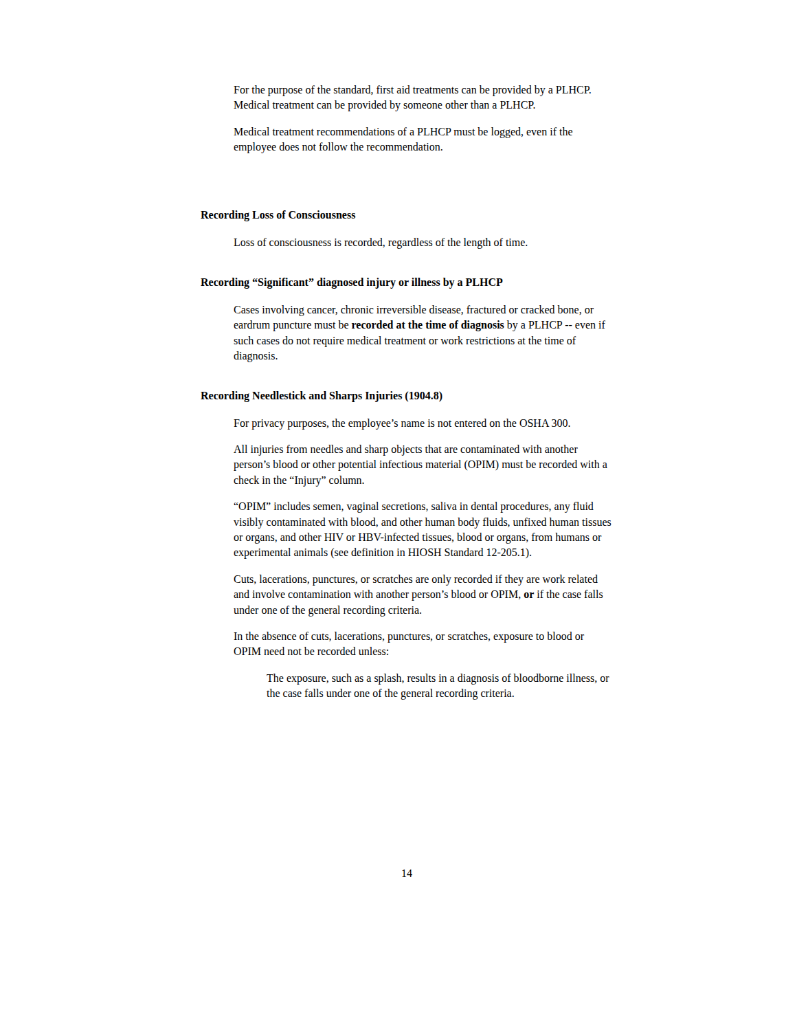For the purpose of the standard, first aid treatments can be provided by a PLHCP. Medical treatment can be provided by someone other than a PLHCP.
Medical treatment recommendations of a PLHCP must be logged, even if the employee does not follow the recommendation.
Recording Loss of Consciousness
Loss of consciousness is recorded, regardless of the length of time.
Recording “Significant” diagnosed injury or illness by a PLHCP
Cases involving cancer, chronic irreversible disease, fractured or cracked bone, or eardrum puncture must be recorded at the time of diagnosis by a PLHCP -- even if such cases do not require medical treatment or work restrictions at the time of diagnosis.
Recording Needlestick and Sharps Injuries (1904.8)
For privacy purposes, the employee’s name is not entered on the OSHA 300.
All injuries from needles and sharp objects that are contaminated with another person’s blood or other potential infectious material (OPIM) must be recorded with a check in the “Injury” column.
“OPIM” includes semen, vaginal secretions, saliva in dental procedures, any fluid visibly contaminated with blood, and other human body fluids, unfixed human tissues or organs, and other HIV or HBV-infected tissues, blood or organs, from humans or experimental animals (see definition in HIOSH Standard 12-205.1).
Cuts, lacerations, punctures, or scratches are only recorded if they are work related and involve contamination with another person’s blood or OPIM, or if the case falls under one of the general recording criteria.
In the absence of cuts, lacerations, punctures, or scratches, exposure to blood or OPIM need not be recorded unless:
The exposure, such as a splash, results in a diagnosis of bloodborne illness, or the case falls under one of the general recording criteria.
14